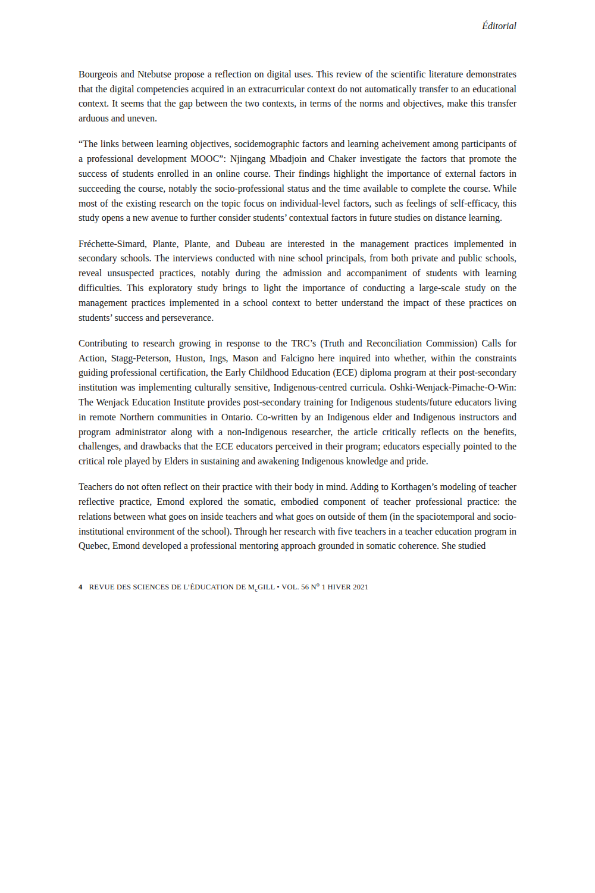Éditorial
Bourgeois and Ntebutse propose a reflection on digital uses. This review of the scientific literature demonstrates that the digital competencies acquired in an extracurricular context do not automatically transfer to an educational context. It seems that the gap between the two contexts, in terms of the norms and objectives, make this transfer arduous and uneven.
“The links between learning objectives, socidemographic factors and learning acheivement among participants of a professional development MOOC”: Njingang Mbadjoin and Chaker investigate the factors that promote the success of students enrolled in an online course. Their findings highlight the importance of external factors in succeeding the course, notably the socio-professional status and the time available to complete the course. While most of the existing research on the topic focus on individual-level factors, such as feelings of self-efficacy, this study opens a new avenue to further consider students’ contextual factors in future studies on distance learning.
Fréchette-Simard, Plante, Plante, and Dubeau are interested in the management practices implemented in secondary schools. The interviews conducted with nine school principals, from both private and public schools, reveal unsuspected practices, notably during the admission and accompaniment of students with learning difficulties. This exploratory study brings to light the importance of conducting a large-scale study on the management practices implemented in a school context to better understand the impact of these practices on students’ success and perseverance.
Contributing to research growing in response to the TRC’s (Truth and Reconciliation Commission) Calls for Action, Stagg-Peterson, Huston, Ings, Mason and Falcigno here inquired into whether, within the constraints guiding professional certification, the Early Childhood Education (ECE) diploma program at their post-secondary institution was implementing culturally sensitive, Indigenous-centred curricula. Oshki-Wenjack-Pimache-O-Win: The Wenjack Education Institute provides post-secondary training for Indigenous students/future educators living in remote Northern communities in Ontario. Co-written by an Indigenous elder and Indigenous instructors and program administrator along with a non-Indigenous researcher, the article critically reflects on the benefits, challenges, and drawbacks that the ECE educators perceived in their program; educators especially pointed to the critical role played by Elders in sustaining and awakening Indigenous knowledge and pride.
Teachers do not often reflect on their practice with their body in mind. Adding to Korthagen’s modeling of teacher reflective practice, Emond explored the somatic, embodied component of teacher professional practice: the relations between what goes on inside teachers and what goes on outside of them (in the spaciotemporal and socio-institutional environment of the school). Through her research with five teachers in a teacher education program in Quebec, Emond developed a professional mentoring approach grounded in somatic coherence. She studied
4 REVUE DES SCIENCES DE L’ÉDUCATION DE McGILL • VOL. 56 No 1 HIVER 2021